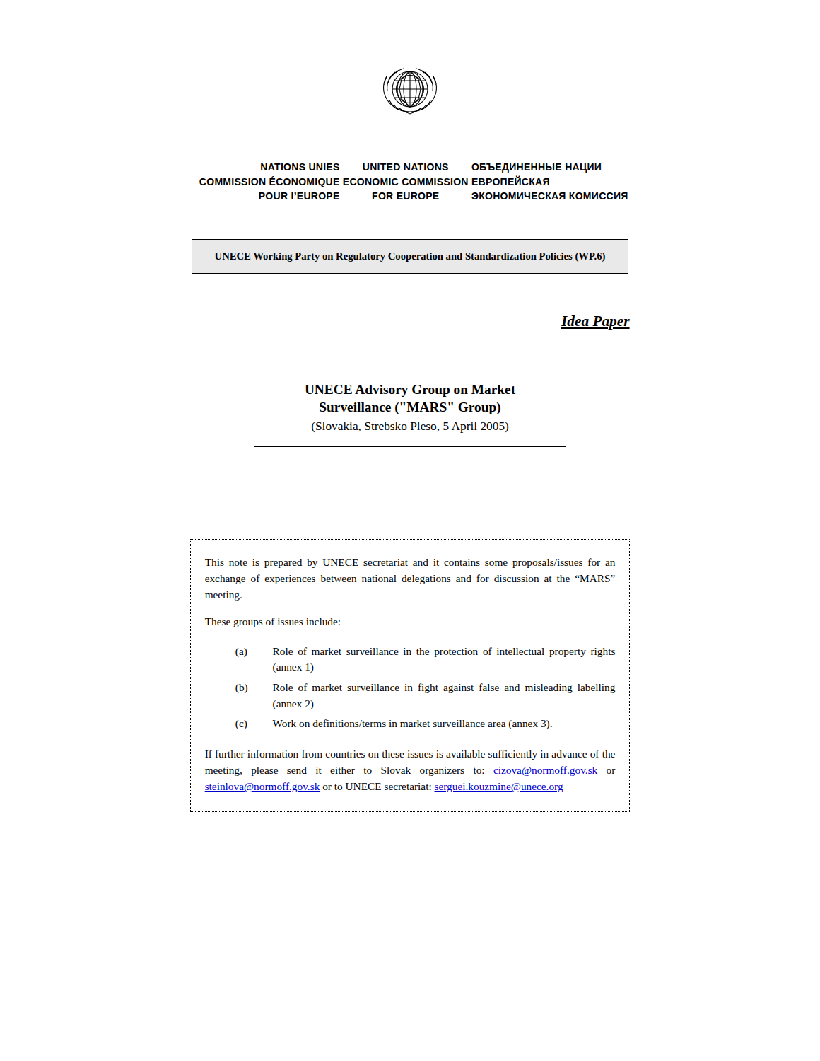| NATIONS UNIES COMMISSION ÉCONOMIQUE POUR l’EUROPE | UNITED NATIONS ECONOMIC COMMISSION FOR EUROPE | ОБЪЕДИНЕННЫЕ НАЦИИ ЕВРОПЕЙСКАЯ ЭКОНОМИЧЕСКАЯ КОМИССИЯ |
UNECE Working Party on Regulatory Cooperation and Standardization Policies (WP.6)
Idea Paper
UNECE Advisory Group on Market
Surveillance ("MARS" Group)
(Slovakia, Strebsko Pleso, 5 April 2005)
This note is prepared by UNECE secretariat and it contains some proposals/issues for an exchange of experiences between national delegations and for discussion at the “MARS” meeting.
These groups of issues include:
| (a) | Role of market surveillance in the protection of intellectual property rights (annex 1) |
| (b) | Role of market surveillance in fight against false and misleading labelling (annex 2) |
| (c) | Work on definitions/terms in market surveillance area (annex 3). |
If further information from countries on these issues is available sufficiently in advance of the meeting, please send it either to Slovak organizers to: cizova@normoff.gov.sk or steinlova@normoff.gov.sk or to UNECE secretariat: serguei.kouzmine@unece.org